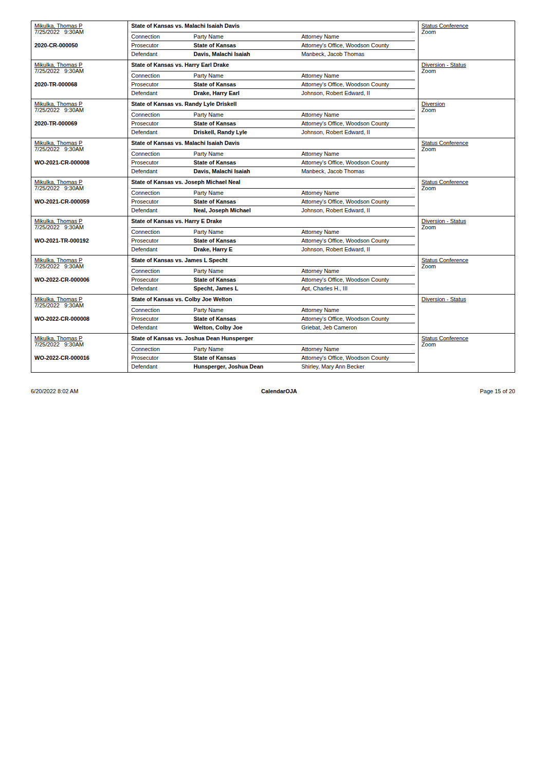| Mikulka, Thomas P 7/25/2022 9:30AM 2020-CR-000050 | State of Kansas vs. Malachi Isaiah Davis / Connection / Party Name / Attorney Name / / Prosecutor / State of Kansas / Attorney's Office, Woodson County / / Defendant / Davis, Malachi Isaiah / Manbeck, Jacob Thomas / | Status Conference Zoom |
| Mikulka, Thomas P 7/25/2022 9:30AM 2020-TR-000068 | State of Kansas vs. Harry Earl Drake / Connection / Party Name / Attorney Name / / Prosecutor / State of Kansas / Attorney's Office, Woodson County / / Defendant / Drake, Harry Earl / Johnson, Robert Edward, II / | Diversion - Status Zoom |
| Mikulka, Thomas P 7/25/2022 9:30AM 2020-TR-000069 | State of Kansas vs. Randy Lyle Driskell / Connection / Party Name / Attorney Name / / Prosecutor / State of Kansas / Attorney's Office, Woodson County / / Defendant / Driskell, Randy Lyle / Johnson, Robert Edward, II / | Diversion Zoom |
| Mikulka, Thomas P 7/25/2022 9:30AM WO-2021-CR-000008 | State of Kansas vs. Malachi Isaiah Davis / Connection / Party Name / Attorney Name / / Prosecutor / State of Kansas / Attorney's Office, Woodson County / / Defendant / Davis, Malachi Isaiah / Manbeck, Jacob Thomas / | Status Conference Zoom |
| Mikulka, Thomas P 7/25/2022 9:30AM WO-2021-CR-000059 | State of Kansas vs. Joseph Michael Neal / Connection / Party Name / Attorney Name / / Prosecutor / State of Kansas / Attorney's Office, Woodson County / / Defendant / Neal, Joseph Michael / Johnson, Robert Edward, II / | Status Conference Zoom |
| Mikulka, Thomas P 7/25/2022 9:30AM WO-2021-TR-000192 | State of Kansas vs. Harry E Drake / Connection / Party Name / Attorney Name / / Prosecutor / State of Kansas / Attorney's Office, Woodson County / / Defendant / Drake, Harry E / Johnson, Robert Edward, II / | Diversion - Status Zoom |
| Mikulka, Thomas P 7/25/2022 9:30AM WO-2022-CR-000006 | State of Kansas vs. James L Specht / Connection / Party Name / Attorney Name / / Prosecutor / State of Kansas / Attorney's Office, Woodson County / / Defendant / Specht, James L / Apt, Charles H., III / | Status Conference Zoom |
| Mikulka, Thomas P 7/25/2022 9:30AM WO-2022-CR-000008 | State of Kansas vs. Colby Joe Welton / Connection / Party Name / Attorney Name / / Prosecutor / State of Kansas / Attorney's Office, Woodson County / / Defendant / Welton, Colby Joe / Griebat, Jeb Cameron / | Diversion - Status |
| Mikulka, Thomas P 7/25/2022 9:30AM WO-2022-CR-000016 | State of Kansas vs. Joshua Dean Hunsperger / Connection / Party Name / Attorney Name / / Prosecutor / State of Kansas / Attorney's Office, Woodson County / / Defendant / Hunsperger, Joshua Dean / Shirley, Mary Ann Becker / | Status Conference Zoom |
6/20/2022 8:02 AM CalendarOJA Page 15 of 20